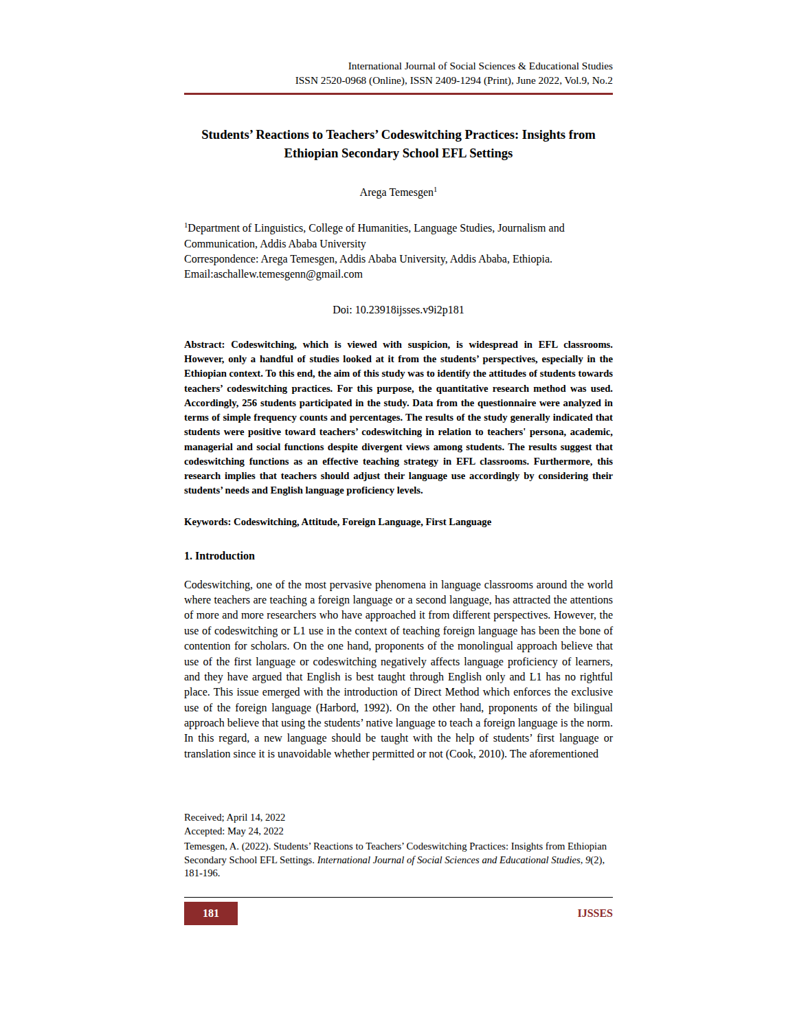International Journal of Social Sciences & Educational Studies
ISSN 2520-0968 (Online), ISSN 2409-1294 (Print), June 2022, Vol.9, No.2
Students’ Reactions to Teachers’ Codeswitching Practices: Insights from Ethiopian Secondary School EFL Settings
Arega Temesgen1
1Department of Linguistics, College of Humanities, Language Studies, Journalism and Communication, Addis Ababa University
Correspondence: Arega Temesgen, Addis Ababa University, Addis Ababa, Ethiopia.
Email:aschallew.temesgenn@gmail.com
Doi: 10.23918ijsses.v9i2p181
Abstract: Codeswitching, which is viewed with suspicion, is widespread in EFL classrooms. However, only a handful of studies looked at it from the students’ perspectives, especially in the Ethiopian context. To this end, the aim of this study was to identify the attitudes of students towards teachers’ codeswitching practices. For this purpose, the quantitative research method was used. Accordingly, 256 students participated in the study. Data from the questionnaire were analyzed in terms of simple frequency counts and percentages. The results of the study generally indicated that students were positive toward teachers’ codeswitching in relation to teachers' persona, academic, managerial and social functions despite divergent views among students. The results suggest that codeswitching functions as an effective teaching strategy in EFL classrooms. Furthermore, this research implies that teachers should adjust their language use accordingly by considering their students’ needs and English language proficiency levels.
Keywords: Codeswitching, Attitude, Foreign Language, First Language
1. Introduction
Codeswitching, one of the most pervasive phenomena in language classrooms around the world where teachers are teaching a foreign language or a second language, has attracted the attentions of more and more researchers who have approached it from different perspectives. However, the use of codeswitching or L1 use in the context of teaching foreign language has been the bone of contention for scholars. On the one hand, proponents of the monolingual approach believe that use of the first language or codeswitching negatively affects language proficiency of learners, and they have argued that English is best taught through English only and L1 has no rightful place. This issue emerged with the introduction of Direct Method which enforces the exclusive use of the foreign language (Harbord, 1992). On the other hand, proponents of the bilingual approach believe that using the students’ native language to teach a foreign language is the norm. In this regard, a new language should be taught with the help of students’ first language or translation since it is unavoidable whether permitted or not (Cook, 2010). The aforementioned
Received; April 14, 2022
Accepted: May 24, 2022
Temesgen, A. (2022). Students’ Reactions to Teachers’ Codeswitching Practices: Insights from Ethiopian Secondary School EFL Settings. International Journal of Social Sciences and Educational Studies, 9(2), 181-196.
181
IJSSES